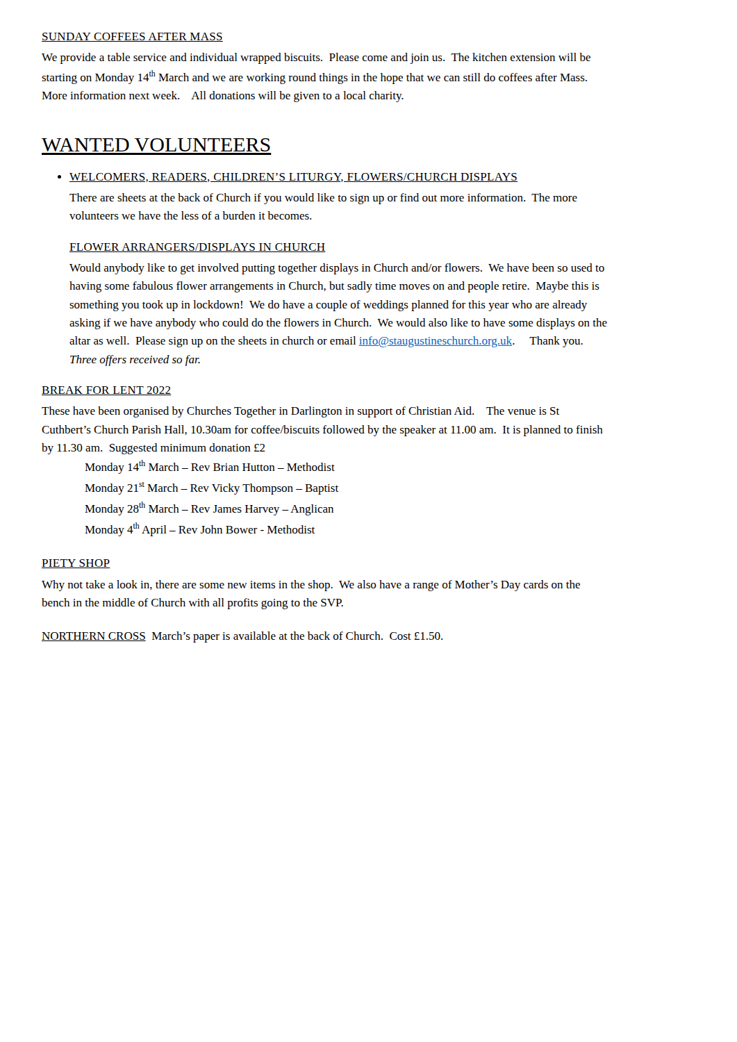SUNDAY COFFEES AFTER MASS
We provide a table service and individual wrapped biscuits. Please come and join us. The kitchen extension will be starting on Monday 14th March and we are working round things in the hope that we can still do coffees after Mass. More information next week. All donations will be given to a local charity.
WANTED VOLUNTEERS
WELCOMERS, READERS, CHILDREN’S LITURGY, FLOWERS/CHURCH DISPLAYS
There are sheets at the back of Church if you would like to sign up or find out more information. The more volunteers we have the less of a burden it becomes.
FLOWER ARRANGERS/DISPLAYS IN CHURCH
Would anybody like to get involved putting together displays in Church and/or flowers. We have been so used to having some fabulous flower arrangements in Church, but sadly time moves on and people retire. Maybe this is something you took up in lockdown! We do have a couple of weddings planned for this year who are already asking if we have anybody who could do the flowers in Church. We would also like to have some displays on the altar as well. Please sign up on the sheets in church or email info@staugustineschurch.org.uk. Thank you. Three offers received so far.
BREAK FOR LENT 2022
These have been organised by Churches Together in Darlington in support of Christian Aid. The venue is St Cuthbert’s Church Parish Hall, 10.30am for coffee/biscuits followed by the speaker at 11.00 am. It is planned to finish by 11.30 am. Suggested minimum donation £2
Monday 14th March – Rev Brian Hutton – Methodist
Monday 21st March – Rev Vicky Thompson – Baptist
Monday 28th March – Rev James Harvey – Anglican
Monday 4th April – Rev John Bower - Methodist
PIETY SHOP
Why not take a look in, there are some new items in the shop. We also have a range of Mother’s Day cards on the bench in the middle of Church with all profits going to the SVP.
NORTHERN CROSS March’s paper is available at the back of Church. Cost £1.50.